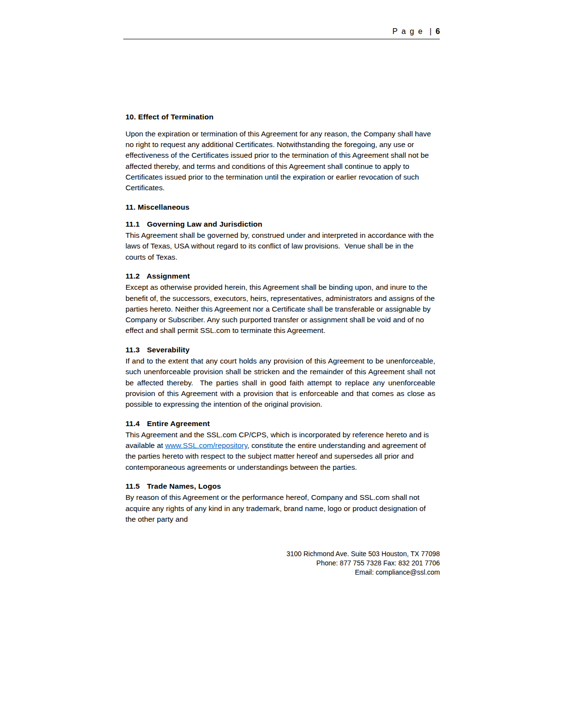P a g e | 6
10. Effect of Termination
Upon the expiration or termination of this Agreement for any reason, the Company shall have no right to request any additional Certificates. Notwithstanding the foregoing, any use or effectiveness of the Certificates issued prior to the termination of this Agreement shall not be affected thereby, and terms and conditions of this Agreement shall continue to apply to Certificates issued prior to the termination until the expiration or earlier revocation of such Certificates.
11. Miscellaneous
11.1 Governing Law and Jurisdiction
This Agreement shall be governed by, construed under and interpreted in accordance with the laws of Texas, USA without regard to its conflict of law provisions. Venue shall be in the courts of Texas.
11.2 Assignment
Except as otherwise provided herein, this Agreement shall be binding upon, and inure to the benefit of, the successors, executors, heirs, representatives, administrators and assigns of the parties hereto. Neither this Agreement nor a Certificate shall be transferable or assignable by Company or Subscriber. Any such purported transfer or assignment shall be void and of no effect and shall permit SSL.com to terminate this Agreement.
11.3 Severability
If and to the extent that any court holds any provision of this Agreement to be unenforceable, such unenforceable provision shall be stricken and the remainder of this Agreement shall not be affected thereby. The parties shall in good faith attempt to replace any unenforceable provision of this Agreement with a provision that is enforceable and that comes as close as possible to expressing the intention of the original provision.
11.4 Entire Agreement
This Agreement and the SSL.com CP/CPS, which is incorporated by reference hereto and is available at www.SSL.com/repository, constitute the entire understanding and agreement of the parties hereto with respect to the subject matter hereof and supersedes all prior and contemporaneous agreements or understandings between the parties.
11.5 Trade Names, Logos
By reason of this Agreement or the performance hereof, Company and SSL.com shall not acquire any rights of any kind in any trademark, brand name, logo or product designation of the other party and
3100 Richmond Ave. Suite 503 Houston, TX 77098
Phone: 877 755 7328 Fax: 832 201 7706
Email: compliance@ssl.com